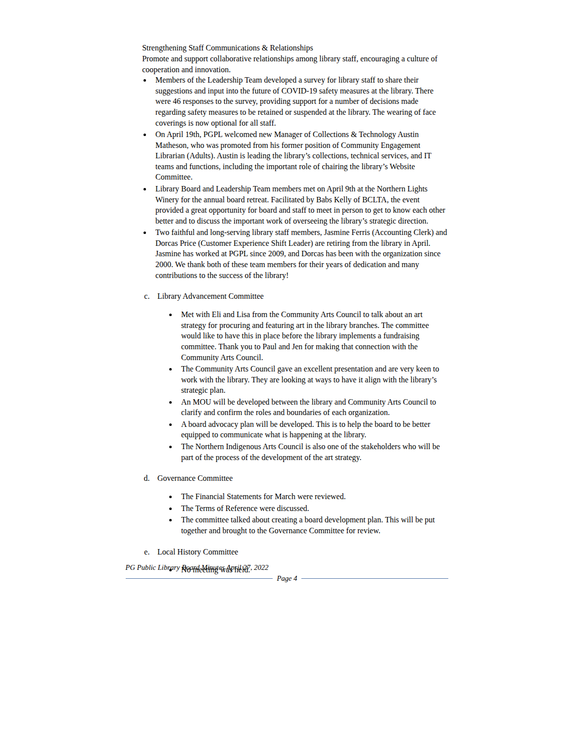Strengthening Staff Communications & Relationships
Promote and support collaborative relationships among library staff, encouraging a culture of cooperation and innovation.
Members of the Leadership Team developed a survey for library staff to share their suggestions and input into the future of COVID-19 safety measures at the library. There were 46 responses to the survey, providing support for a number of decisions made regarding safety measures to be retained or suspended at the library. The wearing of face coverings is now optional for all staff.
On April 19th, PGPL welcomed new Manager of Collections & Technology Austin Matheson, who was promoted from his former position of Community Engagement Librarian (Adults). Austin is leading the library’s collections, technical services, and IT teams and functions, including the important role of chairing the library’s Website Committee.
Library Board and Leadership Team members met on April 9th at the Northern Lights Winery for the annual board retreat. Facilitated by Babs Kelly of BCLTA, the event provided a great opportunity for board and staff to meet in person to get to know each other better and to discuss the important work of overseeing the library’s strategic direction.
Two faithful and long-serving library staff members, Jasmine Ferris (Accounting Clerk) and Dorcas Price (Customer Experience Shift Leader) are retiring from the library in April. Jasmine has worked at PGPL since 2009, and Dorcas has been with the organization since 2000. We thank both of these team members for their years of dedication and many contributions to the success of the library!
Library Advancement Committee
Met with Eli and Lisa from the Community Arts Council to talk about an art strategy for procuring and featuring art in the library branches. The committee would like to have this in place before the library implements a fundraising committee. Thank you to Paul and Jen for making that connection with the Community Arts Council.
The Community Arts Council gave an excellent presentation and are very keen to work with the library. They are looking at ways to have it align with the library’s strategic plan.
An MOU will be developed between the library and Community Arts Council to clarify and confirm the roles and boundaries of each organization.
A board advocacy plan will be developed. This is to help the board to be better equipped to communicate what is happening at the library.
The Northern Indigenous Arts Council is also one of the stakeholders who will be part of the process of the development of the art strategy.
Governance Committee
The Financial Statements for March were reviewed.
The Terms of Reference were discussed.
The committee talked about creating a board development plan. This will be put together and brought to the Governance Committee for review.
Local History Committee
No meeting was held.
PG Public Library Board Minutes April 27, 2022
Page 4